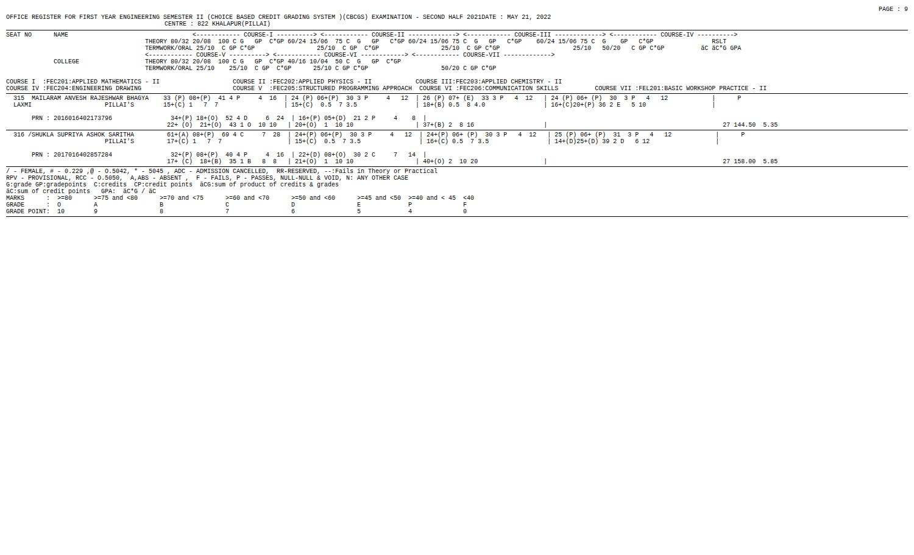PAGE : 9
OFFICE REGISTER FOR FIRST YEAR ENGINEERING SEMESTER II (CHOICE BASED CREDIT GRADING SYSTEM )(CBCGS) EXAMINATION - SECOND HALF 2021DATE : MAY 21, 2022
CENTRE : 822 KHALAPUR(PILLAI)
SEAT NO      NAME                                  <------------ COURSE-I ----------> <------------ COURSE-II -------------> <------------ COURSE-III -------------> <------------ COURSE-IV ---------->
                                      THEORY 80/32 20/08  100 C G   GP  C*GP 60/24 15/06  75 C  G   GP   C*GP 60/24 15/06 75 C  G   GP   C*GP    60/24 15/06 75 C  G    GP   C*GP                RSLT
                                      TERMWORK/ORAL 25/10  C GP C*GP                 25/10  C GP  C*GP                 25/10  C GP C*GP                    25/10   50/20   C GP C*GP          äC äC*G GPA
                                      <------------ COURSE-V ----------> <------------ COURSE-VI ------------> <------------ COURSE-VII ------------->
             COLLEGE                  THEORY 80/32 20/08  100 C G   GP  C*GP 40/16 10/04  50 C  G   GP  C*GP
                                      TERMWORK/ORAL 25/10    25/10  C GP  C*GP      25/10 C GP C*GP                    50/20 C GP C*GP

COURSE I  :FEC201:APPLIED MATHEMATICS - II                    COURSE II :FEC202:APPLIED PHYSICS - II            COURSE III:FEC203:APPLIED CHEMISTRY - II
COURSE IV :FEC204:ENGINEERING DRAWING                         COURSE V  :FEC205:STRUCTURED PROGRAMMING APPROACH  COURSE VI :FEC206:COMMUNICATION SKILLS          COURSE VII :FEL201:BASIC WORKSHOP PRACTICE - II
  315  MAILARAM ANVESH RAJESHWAR BHAGYA    33 (P) 08+(P)  41 4 P     4  16  | 24 (P) 06+(P)  30 3 P     4   12  | 26 (P) 07+ (E)  33 3 P   4  12   | 24 (P) 06+ (P)  30  3 P   4   12            |      P
  LAXMI                    PILLAI'S        15+(C) 1   7  7                  | 15+(C)  0.5  7 3.5                | 18+(B) 0.5  8 4.0                | 16+(C)20+(P) 36 2 E   5 10                  |

       PRN : 2016016402173796                34+(P) 18+(O)  52 4 D     6  24  | 16+(P) 05+(D)  21 2 P     4    8  |
                                            22+ (O)  21+(O)  43 1 O  10 10   | 20+(O)  1  10 10                 | 37+(B) 2  8 16                   |                                                27 144.50  5.35
  316 /SHUKLA SUPRIYA ASHOK SARITHA         61+(A) 08+(P)  69 4 C     7  28  | 24+(P) 06+(P)  30 3 P     4   12  | 24+(P) 06+ (P)  30 3 P   4  12   | 25 (P) 06+ (P)  31  3 P   4   12            |      P
                           PILLAI'S         17+(C) 1   7  7                  | 15+(C)  0.5  7 3.5                | 16+(C) 0.5  7 3.5                | 14+(D)25+(D) 39 2 D   6 12                  |

       PRN : 2017016402857284                32+(P) 08+(P)  40 4 P     4  16  | 22+(D) 08+(O)  30 2 C     7   14  |
                                            17+ (C)  18+(B)  35 1 B   8  8   | 21+(O)  1  10 10                 | 40+(O) 2  10 20                  |                                                27 158.00  5.85
/ - FEMALE, # - 0.229 ,@ - O.5042, * - 5045 , ADC - ADMISSION CANCELLED,  RR-RESERVED, --:Fails in Theory or Practical
RPV - PROVISIONAL, RCC - O.5050,  A,ABS - ABSENT ,  F - FAILS, P - PASSES, NULL-NULL & VOID, N: ANY OTHER CASE
G:grade GP:gradepoints  C:credits  CP:credit points  äCG:sum of product of credits & grades
äC:sum of credit points   GPA:  äC*G / äC
MARKS      :  >=80      >=75 and <80      >=70 and <75      >=60 and <70      >=50 and <60      >=45 and <50  >=40 and < 45  <40
GRADE      :  O         A                 B                 C                 D                 E             P              F
GRADE POINT:  10        9                 8                 7                 6                 5             4              0